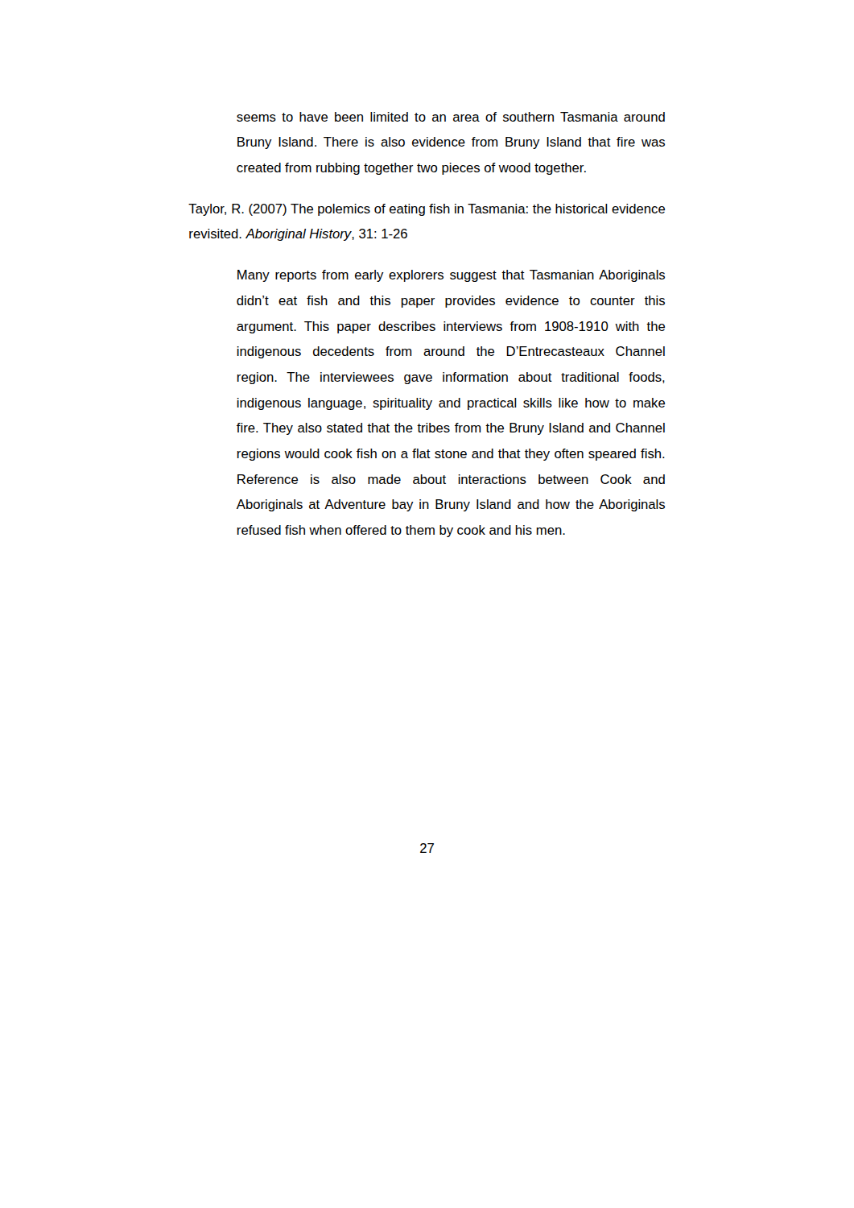seems to have been limited to an area of southern Tasmania around Bruny Island. There is also evidence from Bruny Island that fire was created from rubbing together two pieces of wood together.
Taylor, R. (2007) The polemics of eating fish in Tasmania: the historical evidence revisited. Aboriginal History, 31: 1-26
Many reports from early explorers suggest that Tasmanian Aboriginals didn’t eat fish and this paper provides evidence to counter this argument. This paper describes interviews from 1908-1910 with the indigenous decedents from around the D’Entrecasteaux Channel region. The interviewees gave information about traditional foods, indigenous language, spirituality and practical skills like how to make fire. They also stated that the tribes from the Bruny Island and Channel regions would cook fish on a flat stone and that they often speared fish. Reference is also made about interactions between Cook and Aboriginals at Adventure bay in Bruny Island and how the Aboriginals refused fish when offered to them by cook and his men.
27